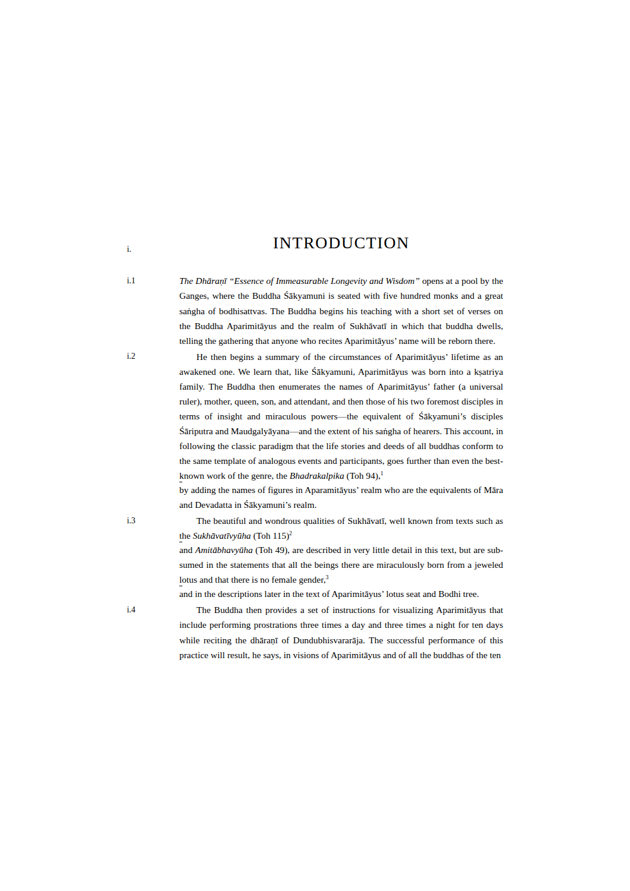i.
INTRODUCTION
i.1
The Dhāraṇī “Essence of Immeasurable Longevity and Wisdom” opens at a pool by the Ganges, where the Buddha Śākyamuni is seated with five hundred monks and a great saṅgha of bodhisattvas. The Buddha begins his teaching with a short set of verses on the Buddha Aparimitāyus and the realm of Sukhāvatī in which that buddha dwells, telling the gathering that anyone who recites Aparimitāyus’ name will be reborn there.
i.2
He then begins a summary of the circumstances of Aparimitāyus’ lifetime as an awakened one. We learn that, like Śākyamuni, Aparimitāyus was born into a kṣatriya family. The Buddha then enumerates the names of Aparimitāyus’ father (a universal ruler), mother, queen, son, and attendant, and then those of his two foremost disciples in terms of insight and miraculous powers—the equivalent of Śākyamuni’s disciples Śāriputra and Maudgalyāyana—and the extent of his saṅgha of hearers. This account, in following the classic paradigm that the life stories and deeds of all buddhas conform to the same template of analogous events and participants, goes further than even the best-known work of the genre, the Bhadrakalpika (Toh 94),1 by adding the names of figures in Aparamitāyus’ realm who are the equivalents of Māra and Devadatta in Śākyamuni’s realm.
i.3
The beautiful and wondrous qualities of Sukhāvatī, well known from texts such as the Sukhāvatīvyūha (Toh 115)2 and Amitābhavyūha (Toh 49), are described in very little detail in this text, but are subsumed in the statements that all the beings there are miraculously born from a jeweled lotus and that there is no female gender,3 and in the descriptions later in the text of Aparimitāyus’ lotus seat and Bodhi tree.
i.4
The Buddha then provides a set of instructions for visualizing Aparimitāyus that include performing prostrations three times a day and three times a night for ten days while reciting the dhāraṇī of Dundubhisvararāja. The successful performance of this practice will result, he says, in visions of Aparimitāyus and of all the buddhas of the ten